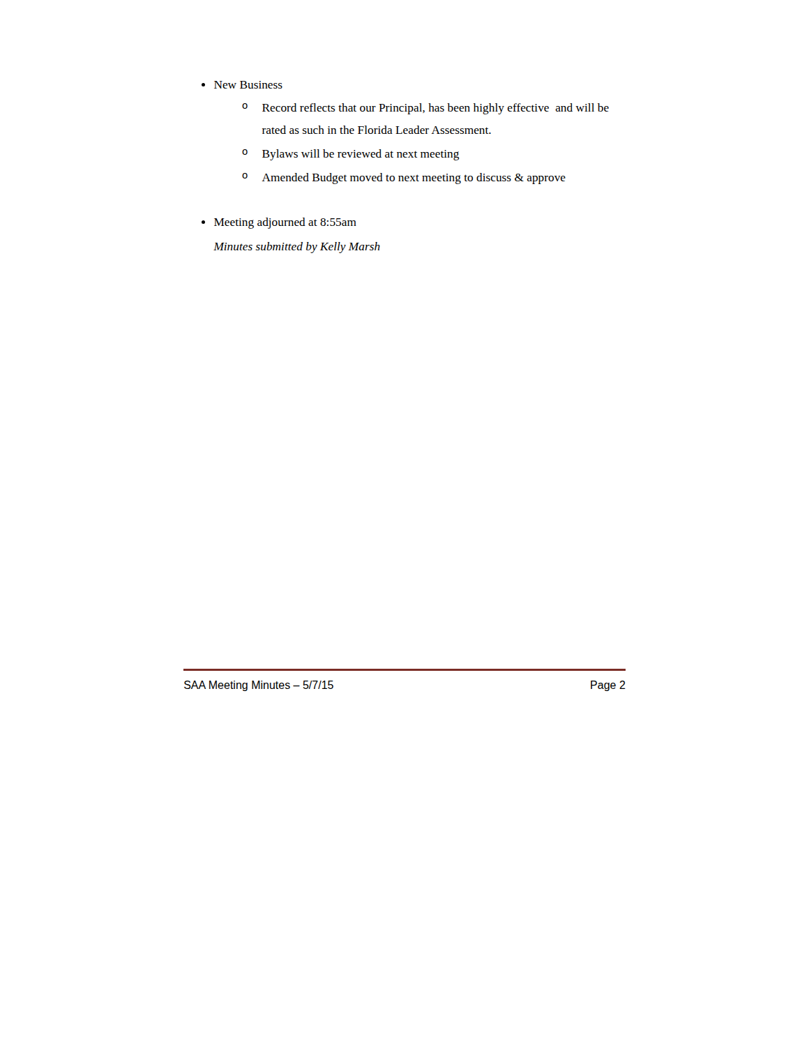New Business
Record reflects that our Principal, has been highly effective and will be rated as such in the Florida Leader Assessment.
Bylaws will be reviewed at next meeting
Amended Budget moved to next meeting to discuss & approve
Meeting adjourned at 8:55am
Minutes submitted by Kelly Marsh
SAA Meeting Minutes – 5/7/15 Page 2